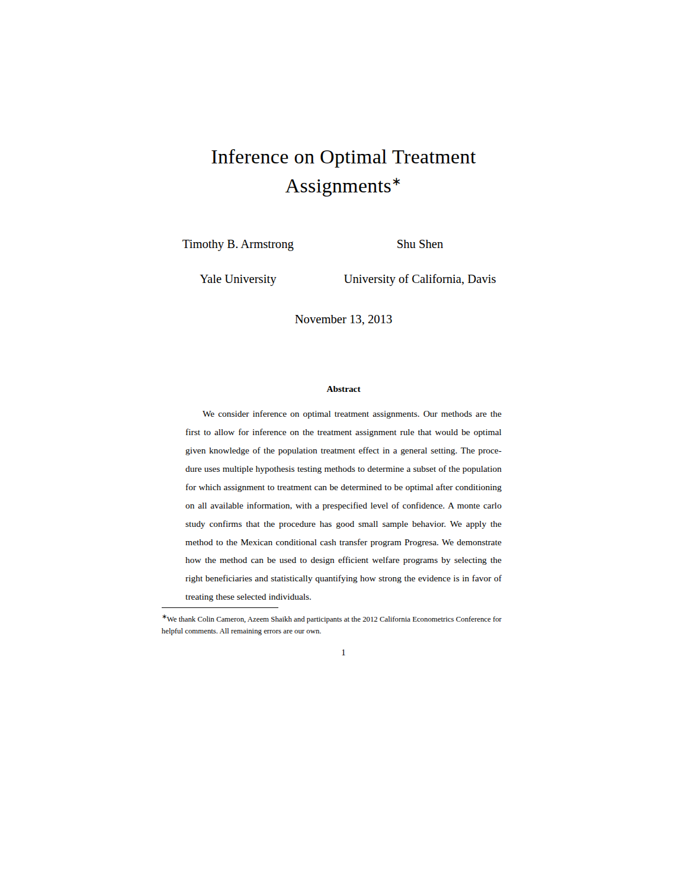Inference on Optimal Treatment Assignments∗
| Timothy B. Armstrong | Shu Shen |
| Yale University | University of California, Davis |
November 13, 2013
Abstract
We consider inference on optimal treatment assignments. Our methods are the first to allow for inference on the treatment assignment rule that would be optimal given knowledge of the population treatment effect in a general setting. The procedure uses multiple hypothesis testing methods to determine a subset of the population for which assignment to treatment can be determined to be optimal after conditioning on all available information, with a prespecified level of confidence. A monte carlo study confirms that the procedure has good small sample behavior. We apply the method to the Mexican conditional cash transfer program Progresa. We demonstrate how the method can be used to design efficient welfare programs by selecting the right beneficiaries and statistically quantifying how strong the evidence is in favor of treating these selected individuals.
∗We thank Colin Cameron, Azeem Shaikh and participants at the 2012 California Econometrics Conference for helpful comments. All remaining errors are our own.
1